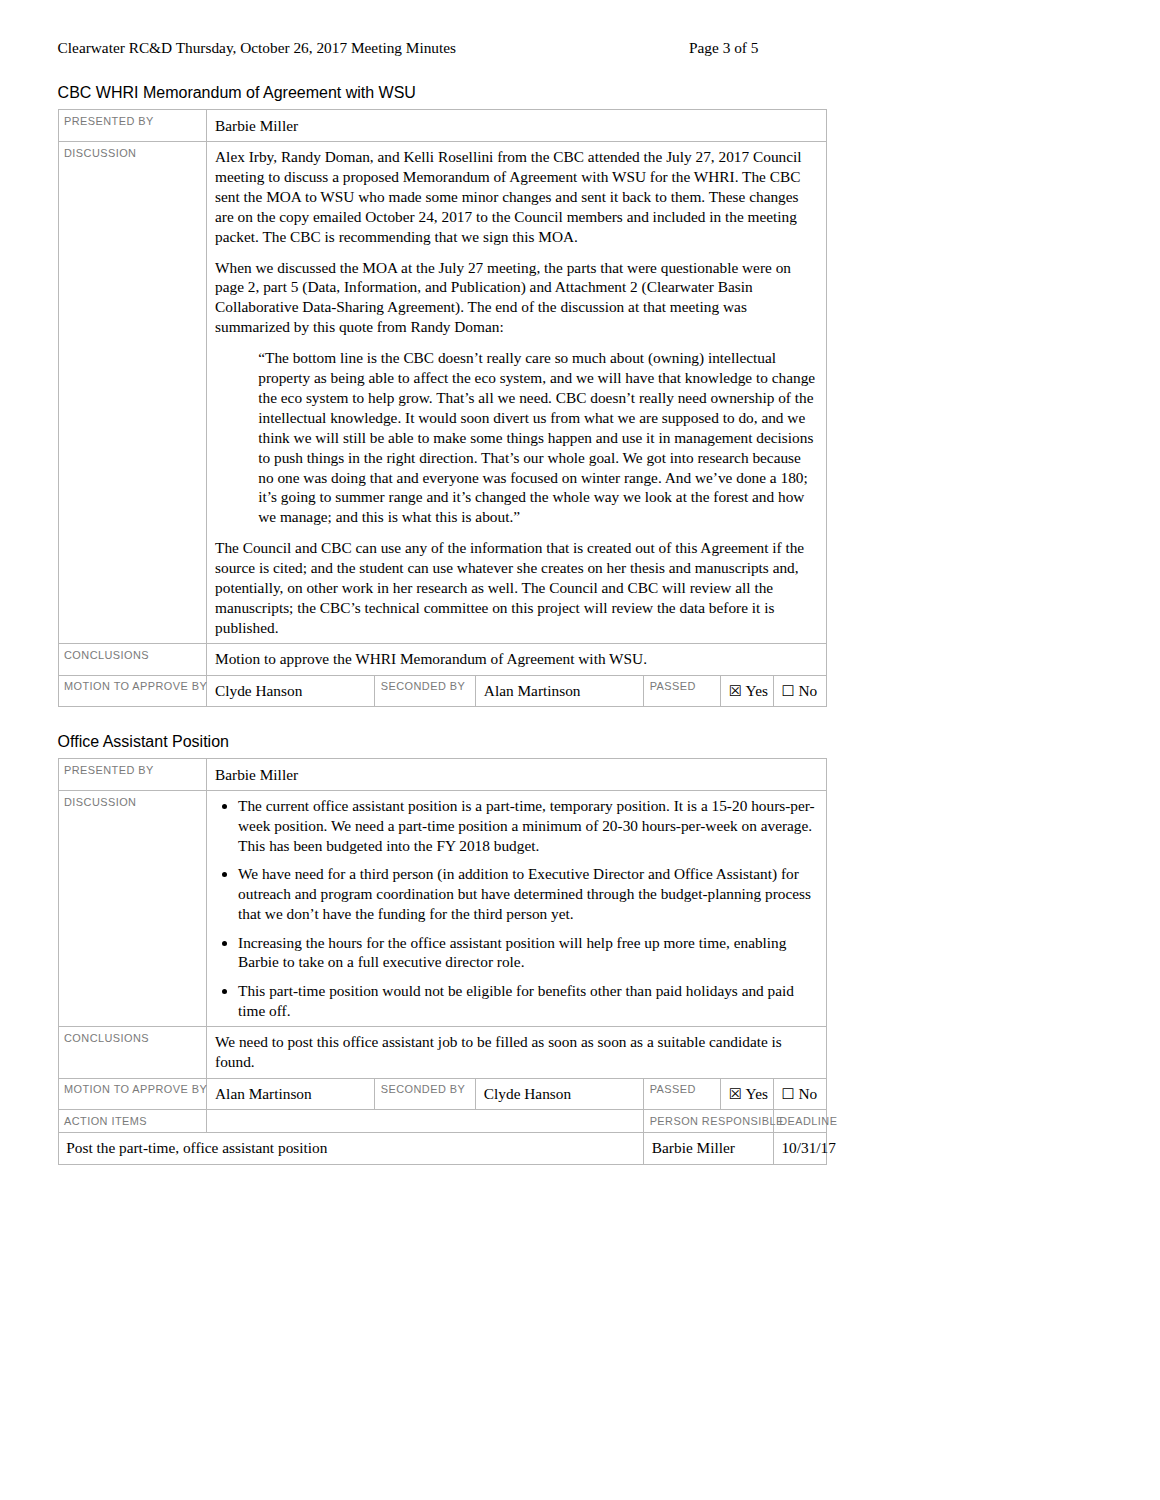Clearwater RC&D Thursday, October 26, 2017 Meeting Minutes
Page 3 of 5
CBC WHRI Memorandum of Agreement with WSU
| Presented by | Barbie Miller |
| Discussion | Alex Irby, Randy Doman, and Kelli Rosellini from the CBC attended the July 27, 2017 Council meeting to discuss a proposed Memorandum of Agreement with WSU for the WHRI. The CBC sent the MOA to WSU who made some minor changes and sent it back to them. These changes are on the copy emailed October 24, 2017 to the Council members and included in the meeting packet. The CBC is recommending that we sign this MOA. When we discussed the MOA at the July 27 meeting, the parts that were questionable were on page 2, part 5 (Data, Information, and Publication) and Attachment 2 (Clearwater Basin Collaborative Data-Sharing Agreement). The end of the discussion at that meeting was summarized by this quote from Randy Doman: “The bottom line is the CBC doesn’t really care so much about (owning) intellectual property as being able to affect the eco system, and we will have that knowledge to change the eco system to help grow. That’s all we need. CBC doesn’t really need ownership of the intellectual knowledge. It would soon divert us from what we are supposed to do, and we think we will still be able to make some things happen and use it in management decisions to push things in the right direction. That’s our whole goal. We got into research because no one was doing that and everyone was focused on winter range. And we’ve done a 180; it’s going to summer range and it’s changed the whole way we look at the forest and how we manage; and this is what this is about.” The Council and CBC can use any of the information that is created out of this Agreement if the source is cited; and the student can use whatever she creates on her thesis and manuscripts and, potentially, on other work in her research as well. The Council and CBC will review all the manuscripts; the CBC’s technical committee on this project will review the data before it is published. |
| Conclusions | Motion to approve the WHRI Memorandum of Agreement with WSU. |
| Motion to approve by | Clyde Hanson | Seconded by | Alan Martinson | Passed | ☒ Yes | ☐ No |
Office Assistant Position
| Presented by | Barbie Miller |
| Discussion | The current office assistant position is a part-time, temporary position. It is a 15-20 hours-per-week position. We need a part-time position a minimum of 20-30 hours-per-week on average. This has been budgeted into the FY 2018 budget. We have need for a third person (in addition to Executive Director and Office Assistant) for outreach and program coordination but have determined through the budget-planning process that we don’t have the funding for the third person yet. Increasing the hours for the office assistant position will help free up more time, enabling Barbie to take on a full executive director role. This part-time position would not be eligible for benefits other than paid holidays and paid time off. |
| Conclusions | We need to post this office assistant job to be filled as soon as soon as a suitable candidate is found. |
| Motion to approve by | Alan Martinson | Seconded by | Clyde Hanson | Passed | ☒ Yes | ☐ No |
| Action items | | Person responsible | Deadline |
| Post the part-time, office assistant position | Barbie Miller | 10/31/17 |